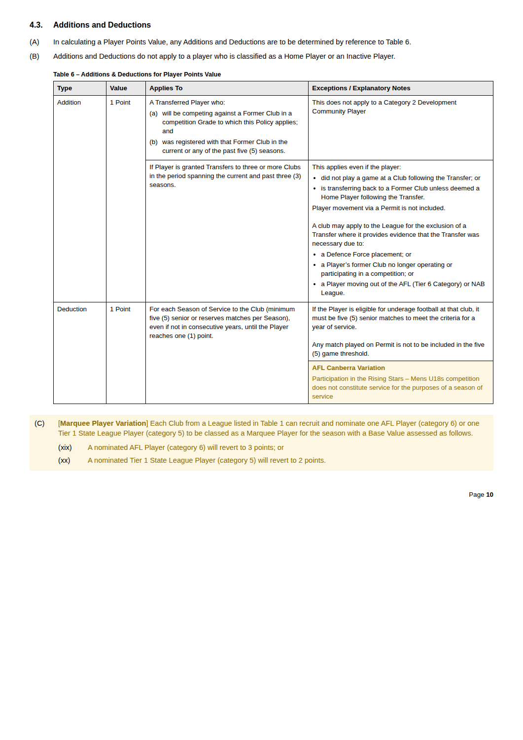4.3. Additions and Deductions
(A)
In calculating a Player Points Value, any Additions and Deductions are to be determined by reference to Table 6.
(B)
Additions and Deductions do not apply to a player who is classified as a Home Player or an Inactive Player.
Table 6 – Additions & Deductions for Player Points Value
| Type | Value | Applies To | Exceptions / Explanatory Notes |
| --- | --- | --- | --- |
| Addition | 1 Point | A Transferred Player who: (a) will be competing against a Former Club in a competition Grade to which this Policy applies; and (b) was registered with that Former Club in the current or any of the past five (5) seasons. | This does not apply to a Category 2 Development Community Player |
| If Player is granted Transfers to three or more Clubs in the period spanning the current and past three (3) seasons. | This applies even if the player: did not play a game at a Club following the Transfer; or is transferring back to a Former Club unless deemed a Home Player following the Transfer. Player movement via a Permit is not included. A club may apply to the League for the exclusion of a Transfer where it provides evidence that the Transfer was necessary due to: a Defence Force placement; or a Player’s former Club no longer operating or participating in a competition; or a Player moving out of the AFL (Tier 6 Category) or NAB League. |
| Deduction | 1 Point | For each Season of Service to the Club (minimum five (5) senior or reserves matches per Season), even if not in consecutive years, until the Player reaches one (1) point. | If the Player is eligible for underage football at that club, it must be five (5) senior matches to meet the criteria for a year of service. Any match played on Permit is not to be included in the five (5) game threshold. |
| AFL Canberra Variation Participation in the Rising Stars – Mens U18s competition does not constitute service for the purposes of a season of service |
(C)
[Marquee Player Variation] Each Club from a League listed in Table 1 can recruit and nominate one AFL Player (category 6) or one Tier 1 State League Player (category 5) to be classed as a Marquee Player for the season with a Base Value assessed as follows.
(xix)
A nominated AFL Player (category 6) will revert to 3 points; or
(xx)
A nominated Tier 1 State League Player (category 5) will revert to 2 points.
Page 10